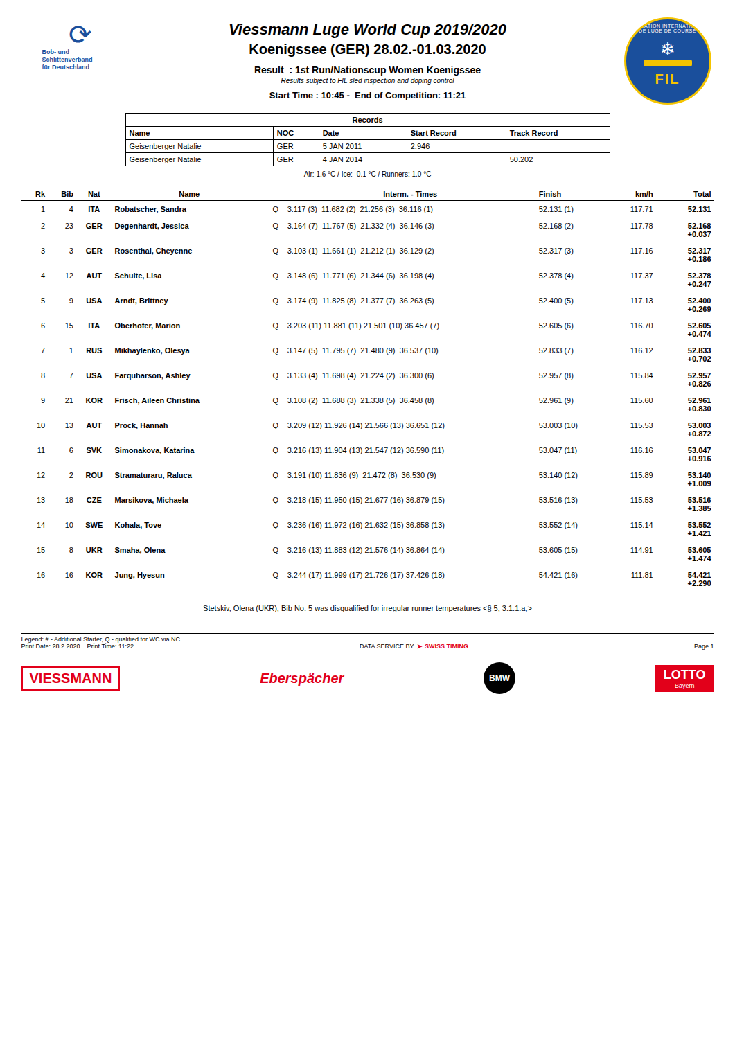⟳
Bob- und
Schlittenverband
für Deutschland
FEDERATION INTERNATIONALE DE LUGE DE COURSE
❄
FIL
Viessmann Luge World Cup 2019/2020
Koenigssee (GER) 28.02.-01.03.2020
Result : 1st Run/Nationscup Women Koenigssee
Results subject to FIL sled inspection and doping control
Start Time : 10:45 - End of Competition: 11:21
| Records |
| Name | NOC | Date | Start Record | Track Record |
| Geisenberger Natalie | GER | 5 JAN 2011 | 2.946 | |
| Geisenberger Natalie | GER | 4 JAN 2014 | | 50.202 |
Air: 1.6 °C / Ice: -0.1 °C / Runners: 1.0 °C
| Rk | Bib | Nat | Name | | Interm. - Times | Finish | km/h | Total |
| --- | --- | --- | --- | --- | --- | --- | --- | --- |
| 1 | 4 | ITA | Robatscher, Sandra | Q | 3.117 (3) 11.682 (2) 21.256 (3) 36.116 (1) | 52.131 (1) | 117.71 | 52.131 |
| 2 | 23 | GER | Degenhardt, Jessica | Q | 3.164 (7) 11.767 (5) 21.332 (4) 36.146 (3) | 52.168 (2) | 117.78 | 52.168 +0.037 |
| 3 | 3 | GER | Rosenthal, Cheyenne | Q | 3.103 (1) 11.661 (1) 21.212 (1) 36.129 (2) | 52.317 (3) | 117.16 | 52.317 +0.186 |
| 4 | 12 | AUT | Schulte, Lisa | Q | 3.148 (6) 11.771 (6) 21.344 (6) 36.198 (4) | 52.378 (4) | 117.37 | 52.378 +0.247 |
| 5 | 9 | USA | Arndt, Brittney | Q | 3.174 (9) 11.825 (8) 21.377 (7) 36.263 (5) | 52.400 (5) | 117.13 | 52.400 +0.269 |
| 6 | 15 | ITA | Oberhofer, Marion | Q | 3.203 (11) 11.881 (11) 21.501 (10) 36.457 (7) | 52.605 (6) | 116.70 | 52.605 +0.474 |
| 7 | 1 | RUS | Mikhaylenko, Olesya | Q | 3.147 (5) 11.795 (7) 21.480 (9) 36.537 (10) | 52.833 (7) | 116.12 | 52.833 +0.702 |
| 8 | 7 | USA | Farquharson, Ashley | Q | 3.133 (4) 11.698 (4) 21.224 (2) 36.300 (6) | 52.957 (8) | 115.84 | 52.957 +0.826 |
| 9 | 21 | KOR | Frisch, Aileen Christina | Q | 3.108 (2) 11.688 (3) 21.338 (5) 36.458 (8) | 52.961 (9) | 115.60 | 52.961 +0.830 |
| 10 | 13 | AUT | Prock, Hannah | Q | 3.209 (12) 11.926 (14) 21.566 (13) 36.651 (12) | 53.003 (10) | 115.53 | 53.003 +0.872 |
| 11 | 6 | SVK | Simonakova, Katarina | Q | 3.216 (13) 11.904 (13) 21.547 (12) 36.590 (11) | 53.047 (11) | 116.16 | 53.047 +0.916 |
| 12 | 2 | ROU | Stramaturaru, Raluca | Q | 3.191 (10) 11.836 (9) 21.472 (8) 36.530 (9) | 53.140 (12) | 115.89 | 53.140 +1.009 |
| 13 | 18 | CZE | Marsikova, Michaela | Q | 3.218 (15) 11.950 (15) 21.677 (16) 36.879 (15) | 53.516 (13) | 115.53 | 53.516 +1.385 |
| 14 | 10 | SWE | Kohala, Tove | Q | 3.236 (16) 11.972 (16) 21.632 (15) 36.858 (13) | 53.552 (14) | 115.14 | 53.552 +1.421 |
| 15 | 8 | UKR | Smaha, Olena | Q | 3.216 (13) 11.883 (12) 21.576 (14) 36.864 (14) | 53.605 (15) | 114.91 | 53.605 +1.474 |
| 16 | 16 | KOR | Jung, Hyesun | Q | 3.244 (17) 11.999 (17) 21.726 (17) 37.426 (18) | 54.421 (16) | 111.81 | 54.421 +2.290 |
Stetskiv, Olena (UKR), Bib No. 5 was disqualified for irregular runner temperatures <§ 5, 3.1.1.a,>
Legend: # - Additional Starter, Q - qualified for WC via NC
Print Date: 28.2.2020 Print Time: 11:22 DATA SERVICE BY ➤ SWISS TIMING Page 1
VIESSMANN
Eberspächer
BMW
LOTTOBayern